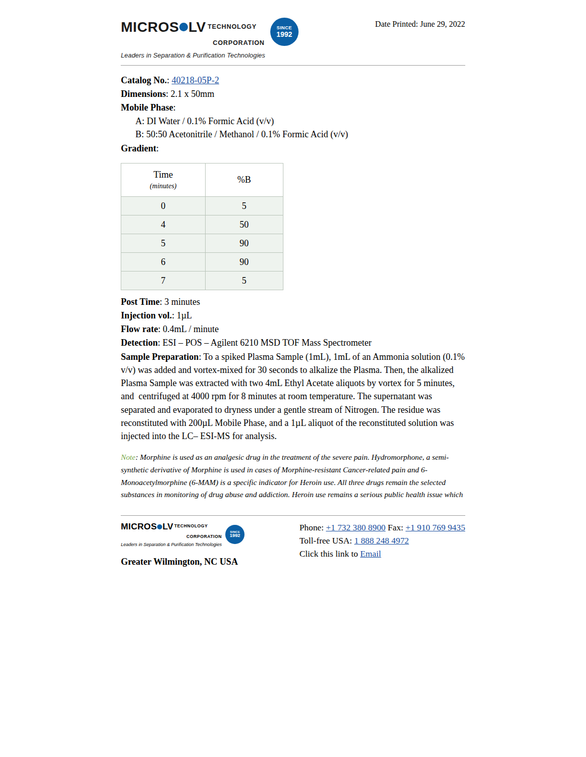MICRO S LV TECHNOLOGY
CORPORATION
Leaders in Separation & Purification Technologies
SINCE 1992
Date Printed: June 29, 2022
Catalog No.: 40218-05P-2
Dimensions: 2.1 x 50mm
Mobile Phase:
A: DI Water / 0.1% Formic Acid (v/v)
B: 50:50 Acetonitrile / Methanol / 0.1% Formic Acid (v/v)
Gradient:
| Time (minutes) | %B |
| --- | --- |
| 0 | 5 |
| 4 | 50 |
| 5 | 90 |
| 6 | 90 |
| 7 | 5 |
Post Time: 3 minutes
Injection vol.: 1µL
Flow rate: 0.4mL / minute
Detection: ESI – POS – Agilent 6210 MSD TOF Mass Spectrometer
Sample Preparation: To a spiked Plasma Sample (1mL), 1mL of an Ammonia solution (0.1% v/v) was added and vortex-mixed for 30 seconds to alkalize the Plasma. Then, the alkalized Plasma Sample was extracted with two 4mL Ethyl Acetate aliquots by vortex for 5 minutes, and centrifuged at 4000 rpm for 8 minutes at room temperature. The supernatant was separated and evaporated to dryness under a gentle stream of Nitrogen. The residue was reconstituted with 200µL Mobile Phase, and a 1µL aliquot of the reconstituted solution was injected into the LC– ESI-MS for analysis.
Note: Morphine is used as an analgesic drug in the treatment of the severe pain. Hydromorphone, a semi-synthetic derivative of Morphine is used in cases of Morphine-resistant Cancer-related pain and 6-Monoacetylmorphine (6-MAM) is a specific indicator for Heroin use. All three drugs remain the selected substances in monitoring of drug abuse and addiction. Heroin use remains a serious public health issue which
MICROS LVTECHNOLOGY
CORPORATION
Leaders in Separation & Purification Technologies
SINCE 1992
Greater Wilmington, NC USA
Phone: +1 732 380 8900 Fax: +1 910 769 9435
Toll-free USA: 1 888 248 4972
Click this link to Email